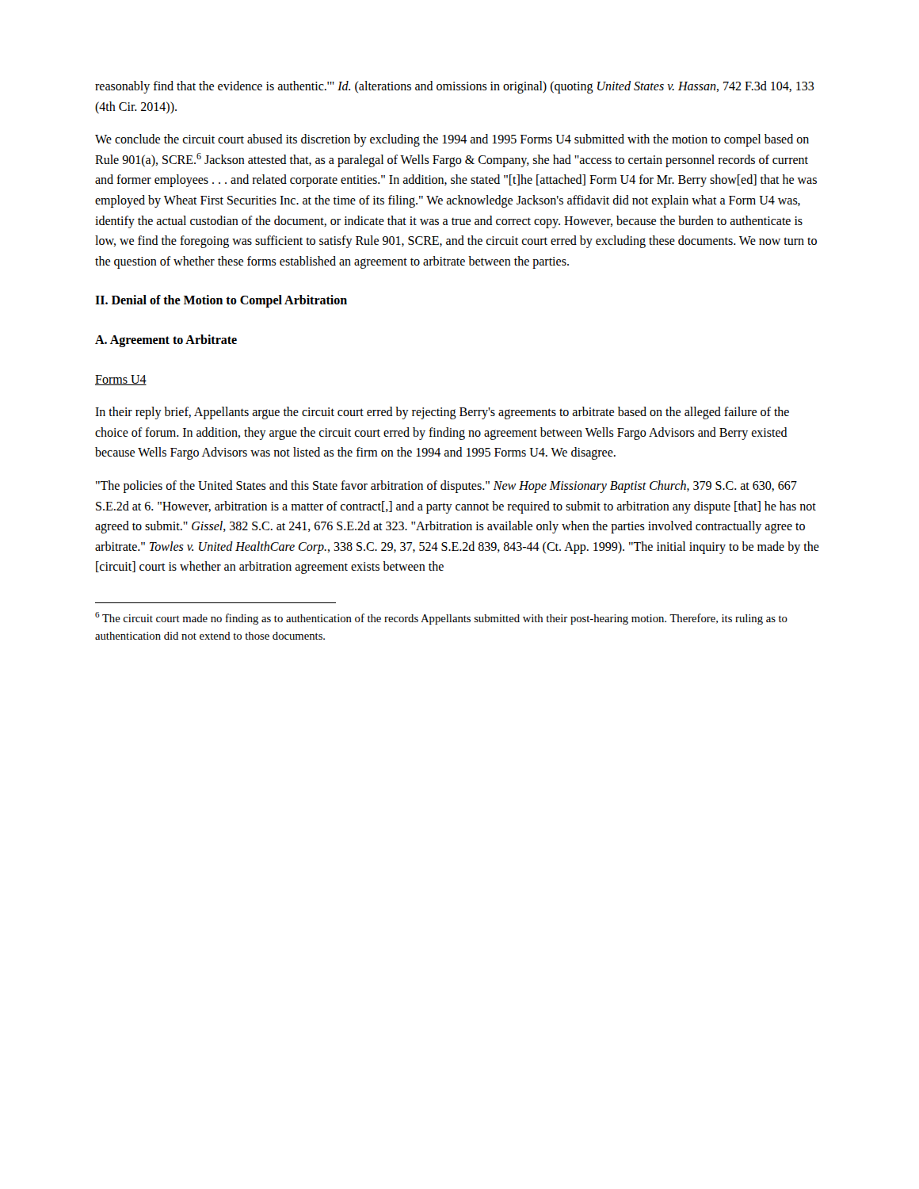reasonably find that the evidence is authentic.'" Id. (alterations and omissions in original) (quoting United States v. Hassan, 742 F.3d 104, 133 (4th Cir. 2014)).
We conclude the circuit court abused its discretion by excluding the 1994 and 1995 Forms U4 submitted with the motion to compel based on Rule 901(a), SCRE.6 Jackson attested that, as a paralegal of Wells Fargo & Company, she had "access to certain personnel records of current and former employees . . . and related corporate entities." In addition, she stated "[t]he [attached] Form U4 for Mr. Berry show[ed] that he was employed by Wheat First Securities Inc. at the time of its filing." We acknowledge Jackson's affidavit did not explain what a Form U4 was, identify the actual custodian of the document, or indicate that it was a true and correct copy. However, because the burden to authenticate is low, we find the foregoing was sufficient to satisfy Rule 901, SCRE, and the circuit court erred by excluding these documents. We now turn to the question of whether these forms established an agreement to arbitrate between the parties.
II. Denial of the Motion to Compel Arbitration
A. Agreement to Arbitrate
Forms U4
In their reply brief, Appellants argue the circuit court erred by rejecting Berry's agreements to arbitrate based on the alleged failure of the choice of forum. In addition, they argue the circuit court erred by finding no agreement between Wells Fargo Advisors and Berry existed because Wells Fargo Advisors was not listed as the firm on the 1994 and 1995 Forms U4. We disagree.
"The policies of the United States and this State favor arbitration of disputes." New Hope Missionary Baptist Church, 379 S.C. at 630, 667 S.E.2d at 6. "However, arbitration is a matter of contract[,] and a party cannot be required to submit to arbitration any dispute [that] he has not agreed to submit." Gissel, 382 S.C. at 241, 676 S.E.2d at 323. "Arbitration is available only when the parties involved contractually agree to arbitrate." Towles v. United HealthCare Corp., 338 S.C. 29, 37, 524 S.E.2d 839, 843-44 (Ct. App. 1999). "The initial inquiry to be made by the [circuit] court is whether an arbitration agreement exists between the
6 The circuit court made no finding as to authentication of the records Appellants submitted with their post-hearing motion. Therefore, its ruling as to authentication did not extend to those documents.